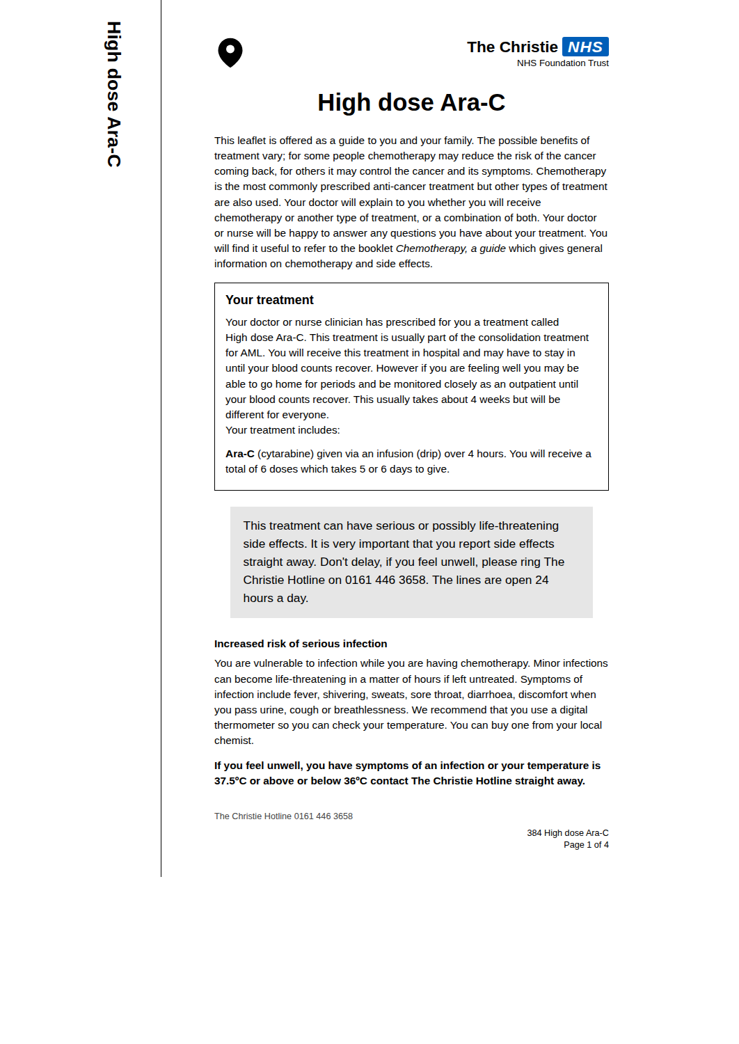High dose Ara-C
The Christie NHS
NHS Foundation Trust
High dose Ara-C
This leaflet is offered as a guide to you and your family. The possible benefits of treatment vary; for some people chemotherapy may reduce the risk of the cancer coming back, for others it may control the cancer and its symptoms. Chemotherapy is the most commonly prescribed anti-cancer treatment but other types of treatment are also used. Your doctor will explain to you whether you will receive chemotherapy or another type of treatment, or a combination of both. Your doctor or nurse will be happy to answer any questions you have about your treatment. You will find it useful to refer to the booklet Chemotherapy, a guide which gives general information on chemotherapy and side effects.
Your treatment
Your doctor or nurse clinician has prescribed for you a treatment called
High dose Ara-C. This treatment is usually part of the consolidation treatment for AML. You will receive this treatment in hospital and may have to stay in until your blood counts recover. However if you are feeling well you may be able to go home for periods and be monitored closely as an outpatient until your blood counts recover. This usually takes about 4 weeks but will be different for everyone.
Your treatment includes:
Ara-C (cytarabine) given via an infusion (drip) over 4 hours. You will receive a total of 6 doses which takes 5 or 6 days to give.
This treatment can have serious or possibly life-threatening side effects. It is very important that you report side effects straight away. Don't delay, if you feel unwell, please ring The Christie Hotline on 0161 446 3658. The lines are open 24 hours a day.
Increased risk of serious infection
You are vulnerable to infection while you are having chemotherapy. Minor infections can become life-threatening in a matter of hours if left untreated. Symptoms of infection include fever, shivering, sweats, sore throat, diarrhoea, discomfort when you pass urine, cough or breathlessness. We recommend that you use a digital thermometer so you can check your temperature. You can buy one from your local chemist.
If you feel unwell, you have symptoms of an infection or your temperature is 37.5ºC or above or below 36ºC contact The Christie Hotline straight away.
The Christie Hotline 0161 446 3658
384 High dose Ara-C
Page 1 of 4